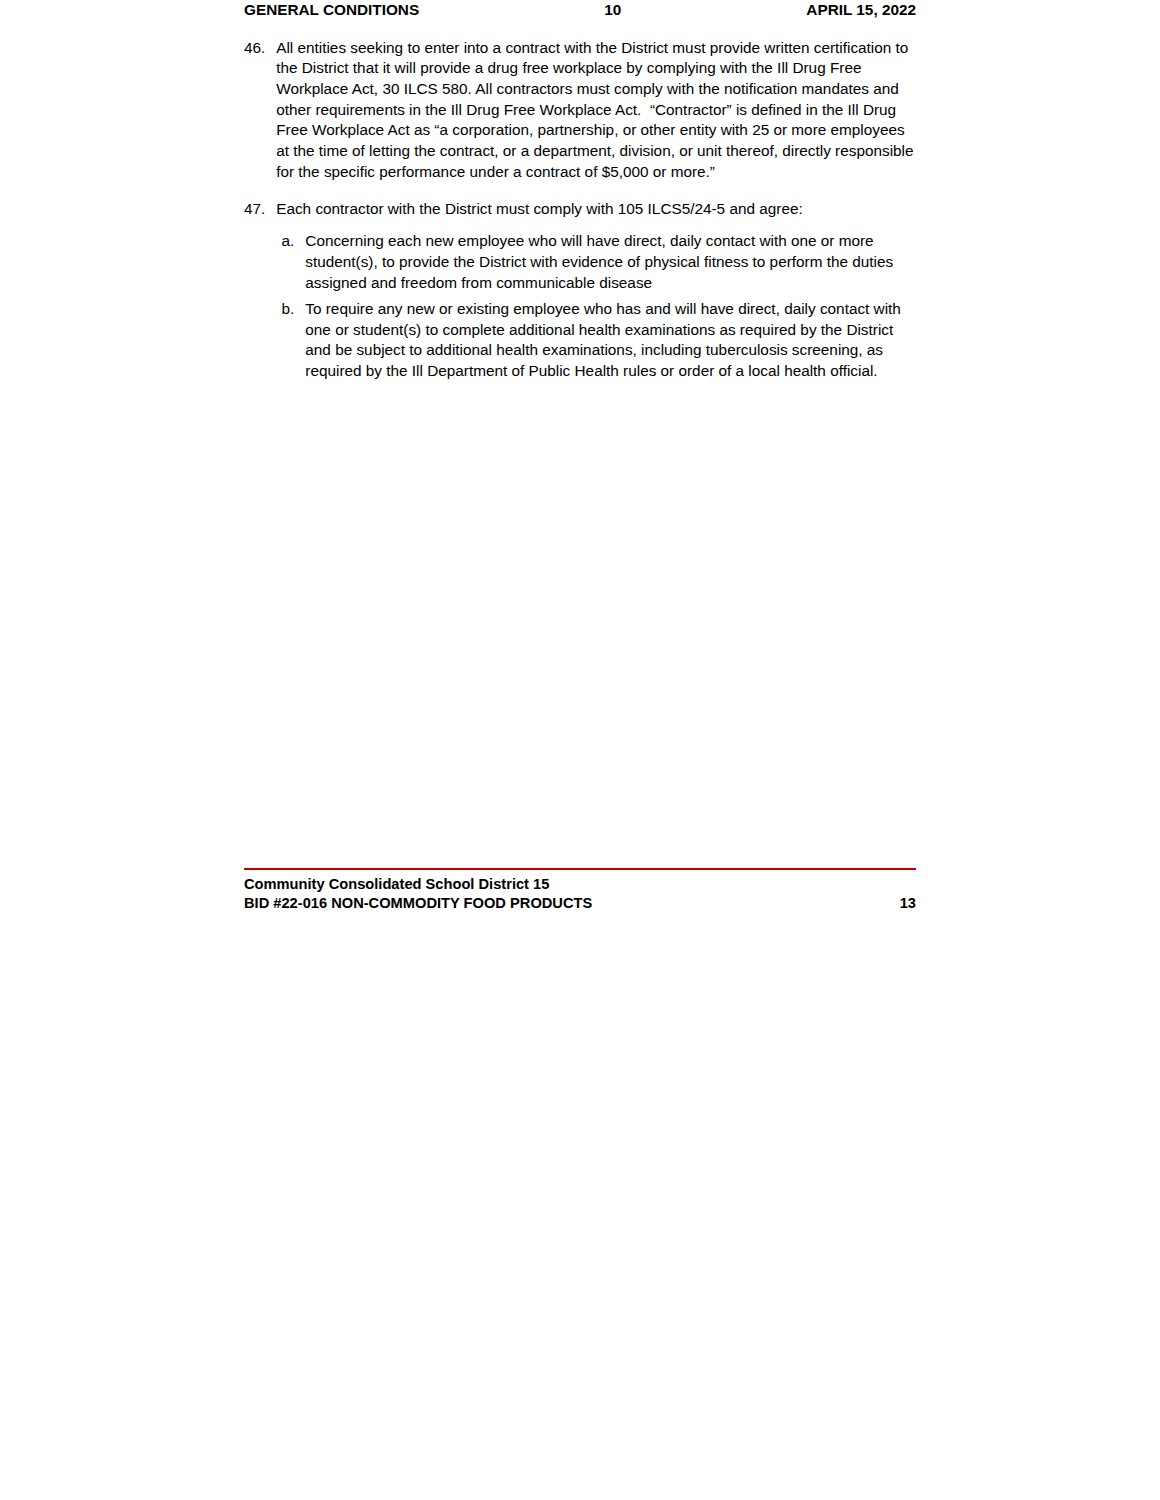GENERAL CONDITIONS
10
APRIL 15, 2022
46. All entities seeking to enter into a contract with the District must provide written certification to the District that it will provide a drug free workplace by complying with the Ill Drug Free Workplace Act, 30 ILCS 580. All contractors must comply with the notification mandates and other requirements in the Ill Drug Free Workplace Act. “Contractor” is defined in the Ill Drug Free Workplace Act as “a corporation, partnership, or other entity with 25 or more employees at the time of letting the contract, or a department, division, or unit thereof, directly responsible for the specific performance under a contract of $5,000 or more.”
47. Each contractor with the District must comply with 105 ILCS5/24-5 and agree:
a. Concerning each new employee who will have direct, daily contact with one or more student(s), to provide the District with evidence of physical fitness to perform the duties assigned and freedom from communicable disease
b. To require any new or existing employee who has and will have direct, daily contact with one or student(s) to complete additional health examinations as required by the District and be subject to additional health examinations, including tuberculosis screening, as required by the Ill Department of Public Health rules or order of a local health official.
Community Consolidated School District 15
BID #22-016 NON-COMMODITY FOOD PRODUCTS 13